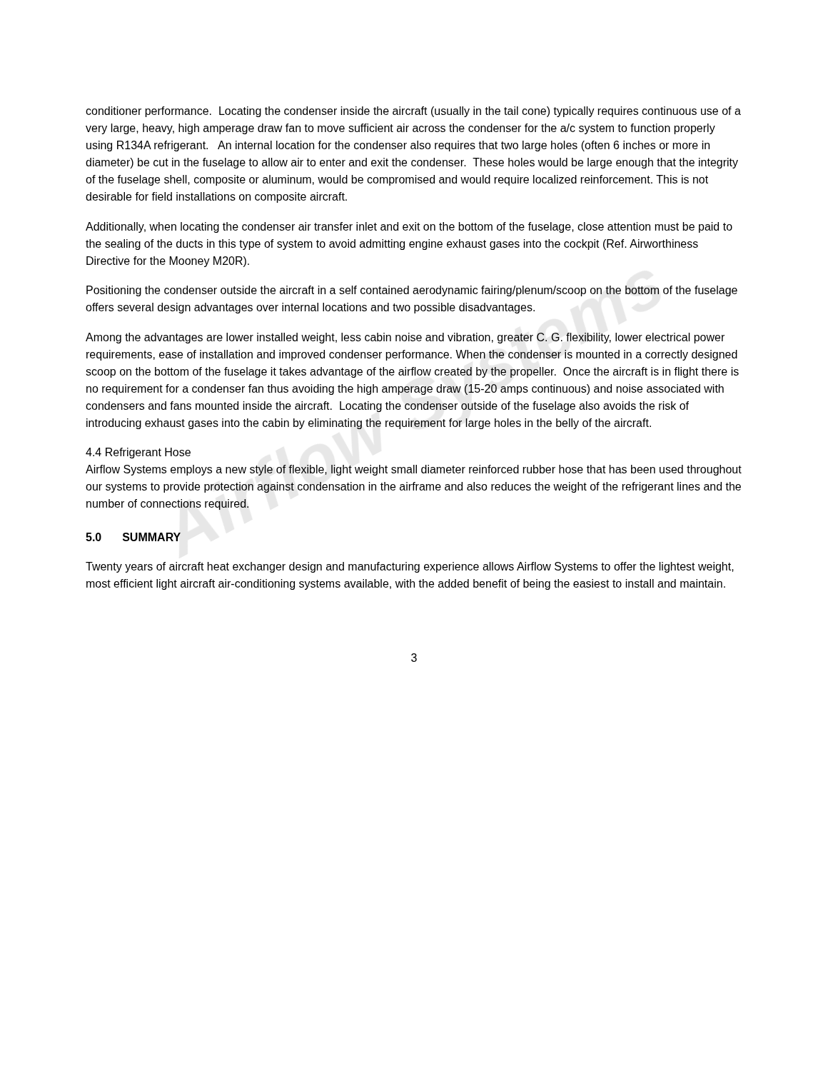Airflow Systems
conditioner performance. Locating the condenser inside the aircraft (usually in the tail cone) typically requires continuous use of a very large, heavy, high amperage draw fan to move sufficient air across the condenser for the a/c system to function properly using R134A refrigerant. An internal location for the condenser also requires that two large holes (often 6 inches or more in diameter) be cut in the fuselage to allow air to enter and exit the condenser. These holes would be large enough that the integrity of the fuselage shell, composite or aluminum, would be compromised and would require localized reinforcement. This is not desirable for field installations on composite aircraft.
Additionally, when locating the condenser air transfer inlet and exit on the bottom of the fuselage, close attention must be paid to the sealing of the ducts in this type of system to avoid admitting engine exhaust gases into the cockpit (Ref. Airworthiness Directive for the Mooney M20R).
Positioning the condenser outside the aircraft in a self contained aerodynamic fairing/plenum/scoop on the bottom of the fuselage offers several design advantages over internal locations and two possible disadvantages.
Among the advantages are lower installed weight, less cabin noise and vibration, greater C. G. flexibility, lower electrical power requirements, ease of installation and improved condenser performance. When the condenser is mounted in a correctly designed scoop on the bottom of the fuselage it takes advantage of the airflow created by the propeller. Once the aircraft is in flight there is no requirement for a condenser fan thus avoiding the high amperage draw (15-20 amps continuous) and noise associated with condensers and fans mounted inside the aircraft. Locating the condenser outside of the fuselage also avoids the risk of introducing exhaust gases into the cabin by eliminating the requirement for large holes in the belly of the aircraft.
4.4 Refrigerant Hose
Airflow Systems employs a new style of flexible, light weight small diameter reinforced rubber hose that has been used throughout our systems to provide protection against condensation in the airframe and also reduces the weight of the refrigerant lines and the number of connections required.
5.0 SUMMARY
Twenty years of aircraft heat exchanger design and manufacturing experience allows Airflow Systems to offer the lightest weight, most efficient light aircraft air-conditioning systems available, with the added benefit of being the easiest to install and maintain.
3